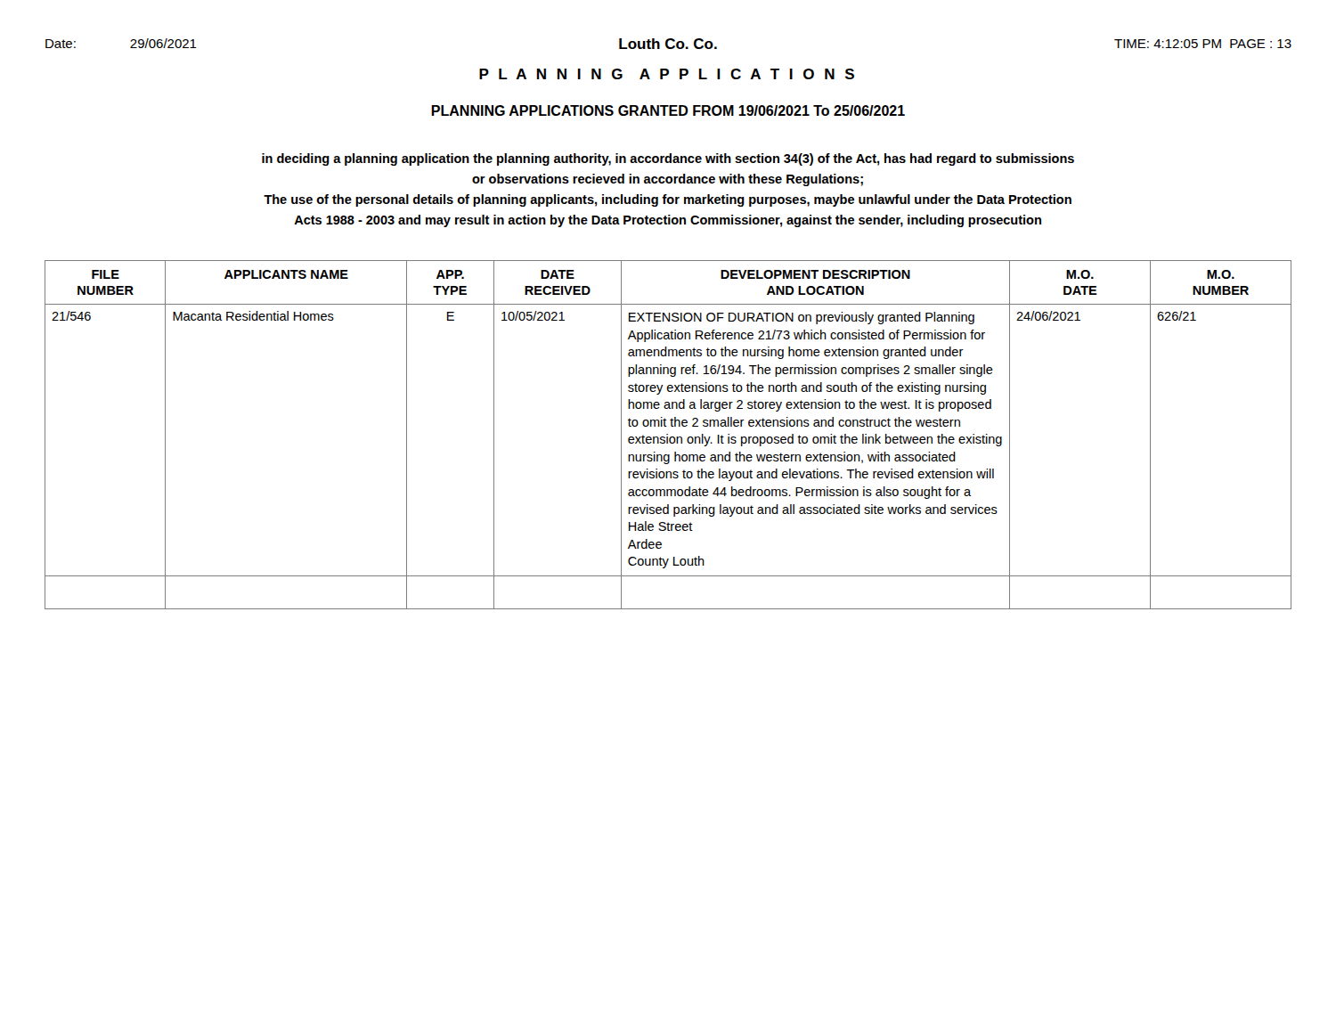Date: 29/06/2021
Louth Co. Co.
TIME: 4:12:05 PM PAGE : 13
P L A N N I N G A P P L I C A T I O N S
PLANNING APPLICATIONS GRANTED FROM 19/06/2021 To 25/06/2021
in deciding a planning application the planning authority, in accordance with section 34(3) of the Act, has had regard to submissions
or observations recieved in accordance with these Regulations;
The use of the personal details of planning applicants, including for marketing purposes, maybe unlawful under the Data Protection
Acts 1988 - 2003 and may result in action by the Data Protection Commissioner, against the sender, including prosecution
| FILE NUMBER | APPLICANTS NAME | APP. TYPE | DATE RECEIVED | DEVELOPMENT DESCRIPTION AND LOCATION | M.O. DATE | M.O. NUMBER |
| --- | --- | --- | --- | --- | --- | --- |
| 21/546 | Macanta Residential Homes | E | 10/05/2021 | EXTENSION OF DURATION on previously granted Planning Application Reference 21/73 which consisted of Permission for amendments to the nursing home extension granted under planning ref. 16/194. The permission comprises 2 smaller single storey extensions to the north and south of the existing nursing home and a larger 2 storey extension to the west. It is proposed to omit the 2 smaller extensions and construct the western extension only. It is proposed to omit the link between the existing nursing home and the western extension, with associated revisions to the layout and elevations. The revised extension will accommodate 44 bedrooms. Permission is also sought for a revised parking layout and all associated site works and services Hale Street Ardee County Louth | 24/06/2021 | 626/21 |